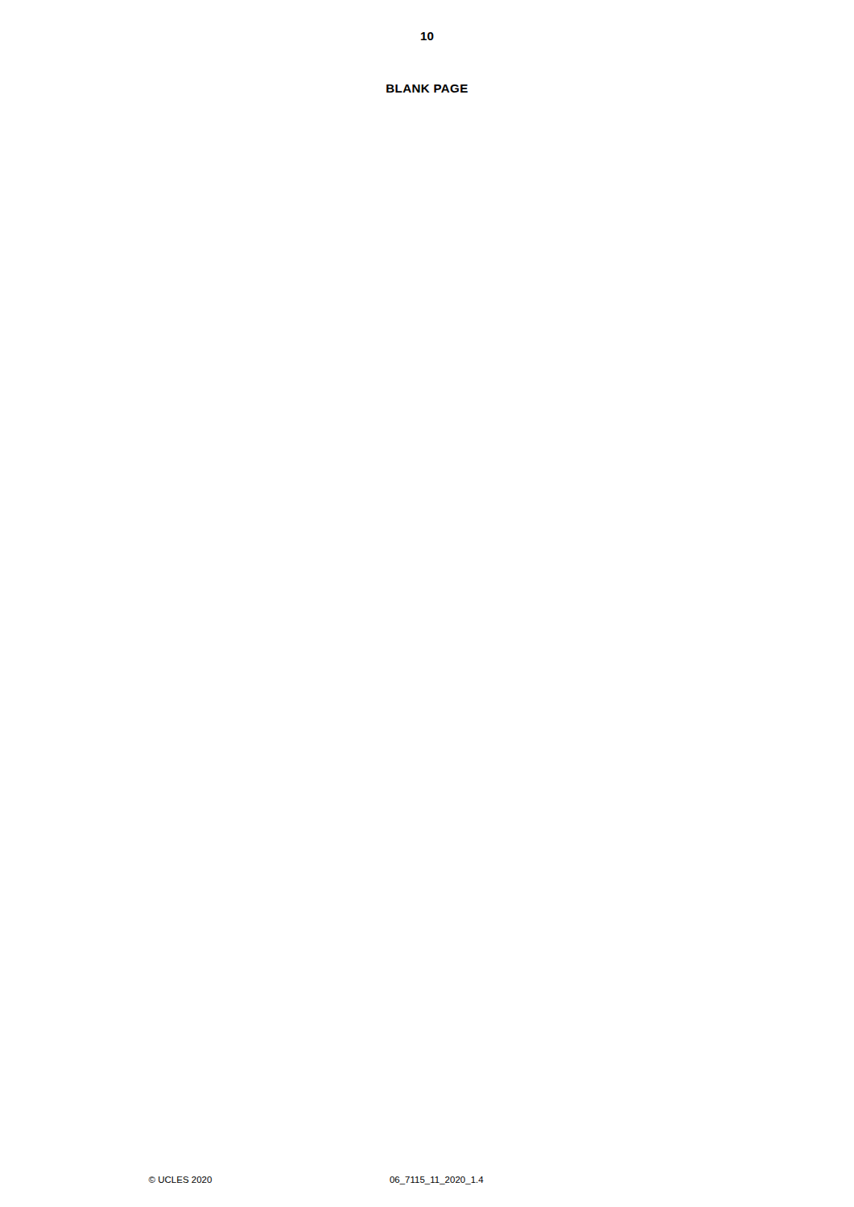10
BLANK PAGE
© UCLES 2020 06_7115_11_2020_1.4